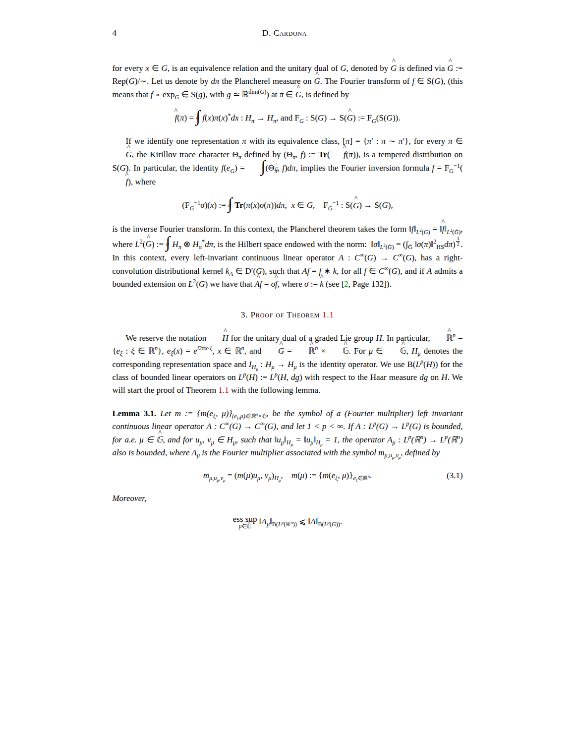4
D. Cardona
for every x ∈ G, is an equivalence relation and the unitary dual of G, denoted by ^G is defined via ^G := Rep(G)/∼. Let us denote by dπ the Plancherel measure on ^G. The Fourier transform of f ∈ S(G), (this means that f ∘ expG ∈ S(g), with g ≃ ℝdim(G)) at π ∈ ^G, is defined by
^f(π) = ∫G f(x)π(x)*dx : Hπ → Hπ, and FG : S(G) → S(^G) := FG(S(G)).
If we identify one representation π with its equivalence class, [π] = {π′ : π ∼ π′}, for every π ∈ ^G, the Kirillov trace character Θπ defined by (Θπ, f) := Tr(^f(π)), is a tempered distribution on S(G). In particular, the identity f(eG) = ∫^G(Θπ, f)dπ, implies the Fourier inversion formula f = FG−1(^f), where
(FG−1σ)(x) := ∫^G Tr(π(x)σ(π))dπ, x ∈ G, FG−1 : S(^G) → S(G),
is the inverse Fourier transform. In this context, the Plancherel theorem takes the form ‖f‖L2(G) = ‖^f‖L2(^G), where L2(^G) := ∫^G Hπ ⊗ Hπ*dπ, is the Hilbert space endowed with the norm: ‖σ‖L2(^G) = (∫^G ‖σ(π)‖2HSdπ)12. In this context, every left-invariant continuous linear operator A : C∞(G) → C∞(G), has a right-convolution distributional kernel kA ∈ D′(G), such that Af = f ∗ k, for all f ∈ C∞(G), and if A admits a bounded extension on L2(G) we have that ^Af = σ^f, where σ := ^k (see [2, Page 132]).
3. Proof of Theorem 1.1
We reserve the notation ^H for the unitary dual of a graded Lie group H. In particular, ^ℝn = {eξ : ξ ∈ ℝn}, eξ(x) = ei2πx·ξ, x ∈ ℝn, and ^G = ^ℝn × ^𝔾. For μ ∈ ^𝔾, Hμ denotes the corresponding representation space and IHμ : Hμ → Hμ is the identity operator. We use B(Lp(H)) for the class of bounded linear operators on Lp(H) := Lp(H, dg) with respect to the Haar measure dg on H. We will start the proof of Theorem 1.1 with the following lemma.
Lemma 3.1. Let m := {m(eξ, μ)}(eξ,μ)∈^ℝn×^𝔾, be the symbol of a (Fourier multiplier) left invariant continuous linear operator A : C∞(G) → C∞(G), and let 1 < p < ∞. If A : Lp(G) → Lp(G) is bounded, for a.e. μ ∈ ^𝔾, and for uμ, vμ ∈ Hμ, such that ‖uμ‖Hμ = ‖uμ‖Hμ = 1, the operator Aμ : Lp(ℝn) → Lp(ℝn) also is bounded, where Aμ is the Fourier multiplier associated with the symbol mμ,uμ,vμ, defined by
mμ,uμ,vμ = (m(μ)uμ, vμ)Hμ, m(μ) := {m(eξ, μ)}eξ∈^ℝn. (3.1)
Moreover,
ess sup μ∈^𝔾 ‖Aμ‖B(Lp(ℝn)) ⩽ ‖A‖B(Lp(G)).